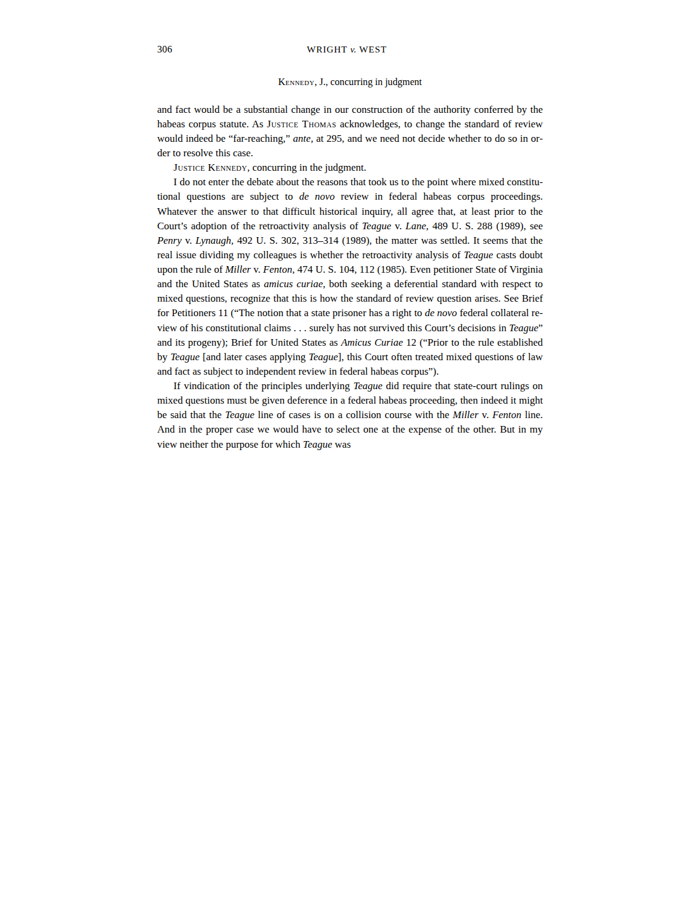306 Wright v. West
Kennedy, J., concurring in judgment
and fact would be a substantial change in our construction of the authority conferred by the habeas corpus statute. As Justice Thomas acknowledges, to change the standard of review would indeed be “far-reaching,” ante, at 295, and we need not decide whether to do so in order to resolve this case.
Justice Kennedy, concurring in the judgment.
I do not enter the debate about the reasons that took us to the point where mixed constitutional questions are subject to de novo review in federal habeas corpus proceedings. Whatever the answer to that difficult historical inquiry, all agree that, at least prior to the Court’s adoption of the retroactivity analysis of Teague v. Lane, 489 U. S. 288 (1989), see Penry v. Lynaugh, 492 U. S. 302, 313–314 (1989), the matter was settled. It seems that the real issue dividing my colleagues is whether the retroactivity analysis of Teague casts doubt upon the rule of Miller v. Fenton, 474 U. S. 104, 112 (1985). Even petitioner State of Virginia and the United States as amicus curiae, both seeking a deferential standard with respect to mixed questions, recognize that this is how the standard of review question arises. See Brief for Petitioners 11 (“The notion that a state prisoner has a right to de novo federal collateral review of his constitutional claims . . . surely has not survived this Court’s decisions in Teague” and its progeny); Brief for United States as Amicus Curiae 12 (“Prior to the rule established by Teague [and later cases applying Teague], this Court often treated mixed questions of law and fact as subject to independent review in federal habeas corpus”).
If vindication of the principles underlying Teague did require that state-court rulings on mixed questions must be given deference in a federal habeas proceeding, then indeed it might be said that the Teague line of cases is on a collision course with the Miller v. Fenton line. And in the proper case we would have to select one at the expense of the other. But in my view neither the purpose for which Teague was